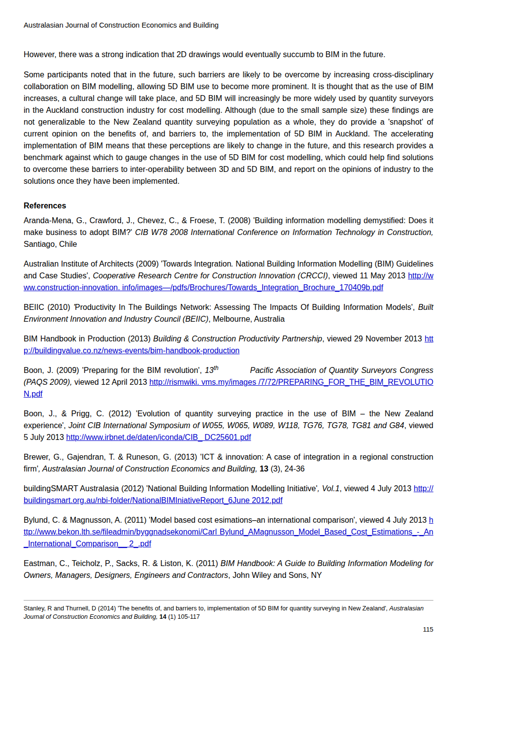Australasian Journal of Construction Economics and Building
However, there was a strong indication that 2D drawings would eventually succumb to BIM in the future.
Some participants noted that in the future, such barriers are likely to be overcome by increasing cross-disciplinary collaboration on BIM modelling, allowing 5D BIM use to become more prominent. It is thought that as the use of BIM increases, a cultural change will take place, and 5D BIM will increasingly be more widely used by quantity surveyors in the Auckland construction industry for cost modelling. Although (due to the small sample size) these findings are not generalizable to the New Zealand quantity surveying population as a whole, they do provide a 'snapshot' of current opinion on the benefits of, and barriers to, the implementation of 5D BIM in Auckland. The accelerating implementation of BIM means that these perceptions are likely to change in the future, and this research provides a benchmark against which to gauge changes in the use of 5D BIM for cost modelling, which could help find solutions to overcome these barriers to inter-operability between 3D and 5D BIM, and report on the opinions of industry to the solutions once they have been implemented.
References
Aranda-Mena, G., Crawford, J., Chevez, C., & Froese, T. (2008) 'Building information modelling demystified: Does it make business to adopt BIM?' CIB W78 2008 International Conference on Information Technology in Construction, Santiago, Chile
Australian Institute of Architects (2009) 'Towards Integration. National Building Information Modelling (BIM) Guidelines and Case Studies', Cooperative Research Centre for Construction Innovation (CRCCI), viewed 11 May 2013 http://www.construction-innovation. info/images—/pdfs/Brochures/Towards_Integration_Brochure_170409b.pdf
BEIIC (2010) 'Productivity In The Buildings Network: Assessing The Impacts Of Building Information Models', Built Environment Innovation and Industry Council (BEIIC), Melbourne, Australia
BIM Handbook in Production (2013) Building & Construction Productivity Partnership, viewed 29 November 2013 http://buildingvalue.co.nz/news-events/bim-handbook-production
Boon, J. (2009) 'Preparing for the BIM revolution', 13th Pacific Association of Quantity Surveyors Congress (PAQS 2009), viewed 12 April 2013 http://rismwiki. vms.my/images /7/72/PREPARING_FOR_THE_BIM_REVOLUTION.pdf
Boon, J., & Prigg, C. (2012) 'Evolution of quantity surveying practice in the use of BIM – the New Zealand experience', Joint CIB International Symposium of W055, W065, W089, W118, TG76, TG78, TG81 and G84, viewed 5 July 2013 http://www.irbnet.de/daten/iconda/CIB_ DC25601.pdf
Brewer, G., Gajendran, T. & Runeson, G. (2013) 'ICT & innovation: A case of integration in a regional construction firm', Australasian Journal of Construction Economics and Building, 13 (3), 24-36
buildingSMART Australasia (2012) 'National Building Information Modelling Initiative', Vol.1, viewed 4 July 2013 http://buildingsmart.org.au/nbi-folder/NationalBIMIniativeReport_6June 2012.pdf
Bylund, C. & Magnusson, A. (2011) 'Model based cost esimations–an international comparison', viewed 4 July 2013 http://www.bekon.lth.se/fileadmin/byggnadsekonomi/Carl Bylund_AMagnusson_Model_Based_Cost_Estimations_-_An_International_Comparison__ 2_.pdf
Eastman, C., Teicholz, P., Sacks, R. & Liston, K. (2011) BIM Handbook: A Guide to Building Information Modeling for Owners, Managers, Designers, Engineers and Contractors, John Wiley and Sons, NY
Stanley, R and Thurnell, D (2014) 'The benefits of, and barriers to, implementation of 5D BIM for quantity surveying in New Zealand', Australasian Journal of Construction Economics and Building, 14 (1) 105-117
115